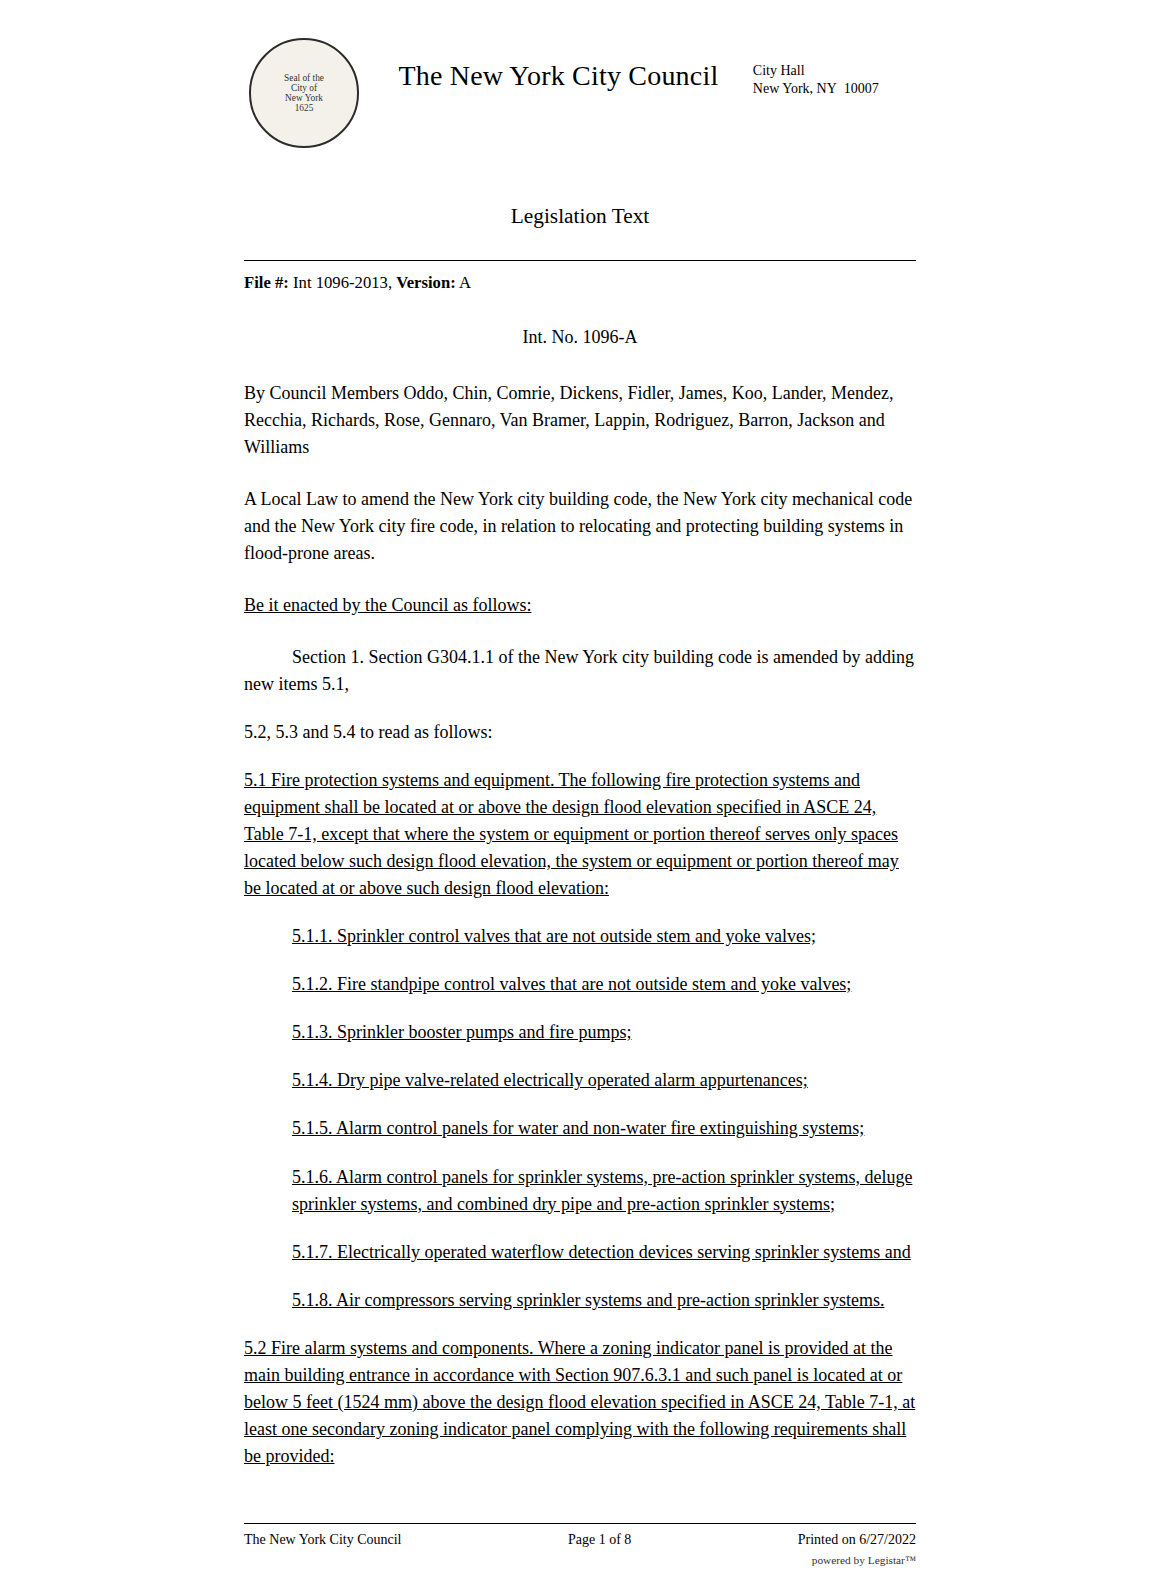Seal of the
City of
New York
1625
The New York City Council
City Hall New York, NY 10007
Legislation Text
File #: Int 1096-2013, Version: A
Int. No. 1096-A
By Council Members Oddo, Chin, Comrie, Dickens, Fidler, James, Koo, Lander, Mendez, Recchia, Richards, Rose, Gennaro, Van Bramer, Lappin, Rodriguez, Barron, Jackson and Williams
A Local Law to amend the New York city building code, the New York city mechanical code and the New York city fire code, in relation to relocating and protecting building systems in flood-prone areas.
Be it enacted by the Council as follows:
Section 1. Section G304.1.1 of the New York city building code is amended by adding new items 5.1,
5.2, 5.3 and 5.4 to read as follows:
5.1 Fire protection systems and equipment. The following fire protection systems and equipment shall be located at or above the design flood elevation specified in ASCE 24, Table 7-1, except that where the system or equipment or portion thereof serves only spaces located below such design flood elevation, the system or equipment or portion thereof may be located at or above such design flood elevation:
5.1.1. Sprinkler control valves that are not outside stem and yoke valves;
5.1.2. Fire standpipe control valves that are not outside stem and yoke valves;
5.1.3. Sprinkler booster pumps and fire pumps;
5.1.4. Dry pipe valve-related electrically operated alarm appurtenances;
5.1.5. Alarm control panels for water and non-water fire extinguishing systems;
5.1.6. Alarm control panels for sprinkler systems, pre-action sprinkler systems, deluge sprinkler systems, and combined dry pipe and pre-action sprinkler systems;
5.1.7. Electrically operated waterflow detection devices serving sprinkler systems and
5.1.8. Air compressors serving sprinkler systems and pre-action sprinkler systems.
5.2 Fire alarm systems and components. Where a zoning indicator panel is provided at the main building entrance in accordance with Section 907.6.3.1 and such panel is located at or below 5 feet (1524 mm) above the design flood elevation specified in ASCE 24, Table 7-1, at least one secondary zoning indicator panel complying with the following requirements shall be provided:
The New York City Council
Page 1 of 8
Printed on 6/27/2022 powered by Legistar™